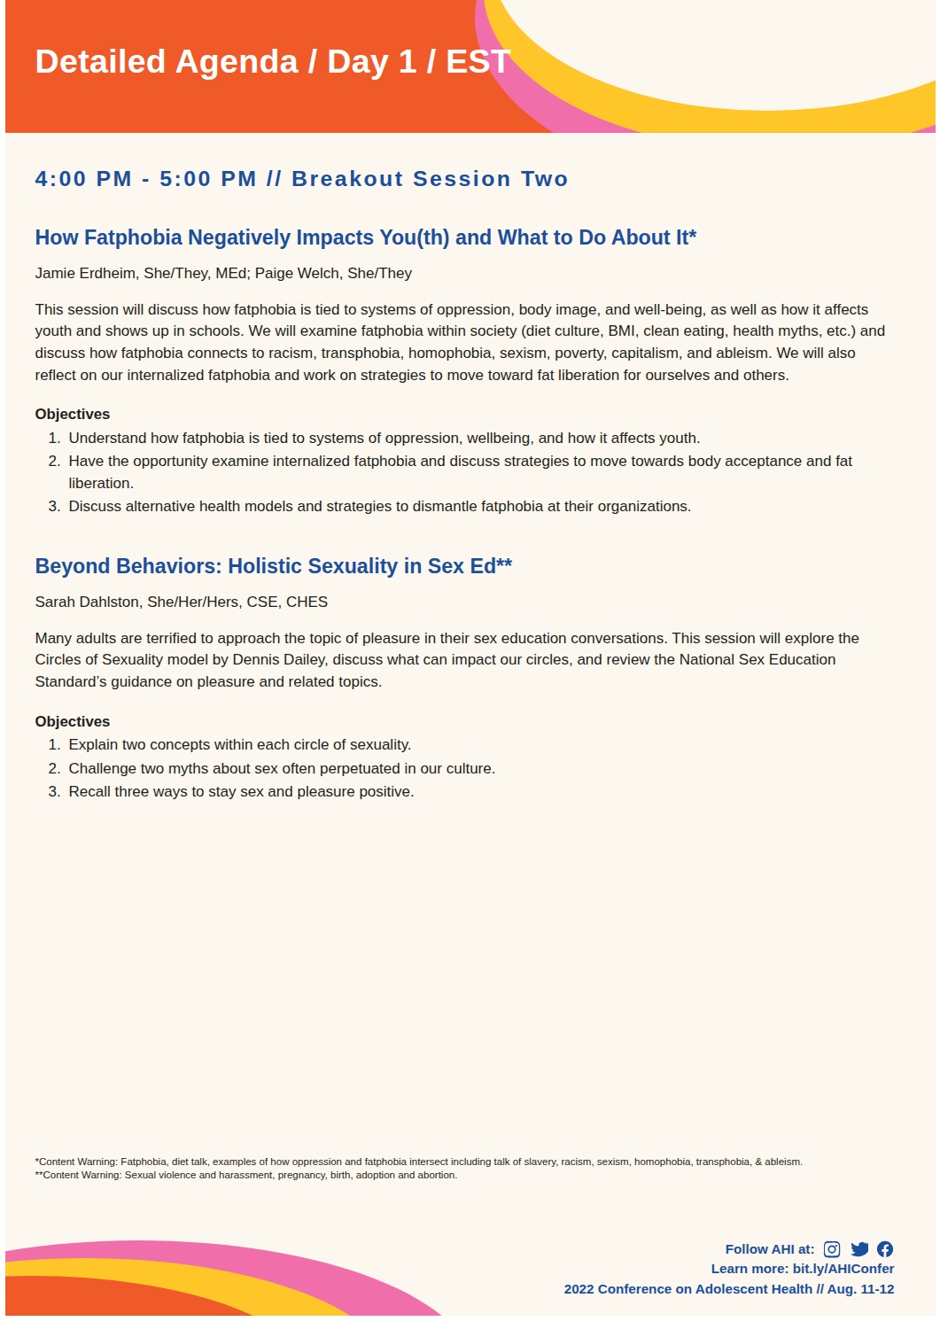Detailed Agenda / Day 1 / EST
4:00 PM - 5:00 PM // Breakout Session Two
How Fatphobia Negatively Impacts You(th) and What to Do About It*
Jamie Erdheim, She/They, MEd; Paige Welch, She/They
This session will discuss how fatphobia is tied to systems of oppression, body image, and well-being, as well as how it affects youth and shows up in schools. We will examine fatphobia within society (diet culture, BMI, clean eating, health myths, etc.) and discuss how fatphobia connects to racism, transphobia, homophobia, sexism, poverty, capitalism, and ableism. We will also reflect on our internalized fatphobia and work on strategies to move toward fat liberation for ourselves and others.
Objectives
Understand how fatphobia is tied to systems of oppression, wellbeing, and how it affects youth.
Have the opportunity examine internalized fatphobia and discuss strategies to move towards body acceptance and fat liberation.
Discuss alternative health models and strategies to dismantle fatphobia at their organizations.
Beyond Behaviors: Holistic Sexuality in Sex Ed**
Sarah Dahlston, She/Her/Hers, CSE, CHES
Many adults are terrified to approach the topic of pleasure in their sex education conversations. This session will explore the Circles of Sexuality model by Dennis Dailey, discuss what can impact our circles, and review the National Sex Education Standard’s guidance on pleasure and related topics.
Objectives
Explain two concepts within each circle of sexuality.
Challenge two myths about sex often perpetuated in our culture.
Recall three ways to stay sex and pleasure positive.
*Content Warning: Fatphobia, diet talk, examples of how oppression and fatphobia intersect including talk of slavery, racism, sexism, homophobia, transphobia, & ableism.
**Content Warning: Sexual violence and harassment, pregnancy, birth, adoption and abortion.
Follow AHI at:
Learn more: bit.ly/AHIConfer
2022 Conference on Adolescent Health // Aug. 11-12